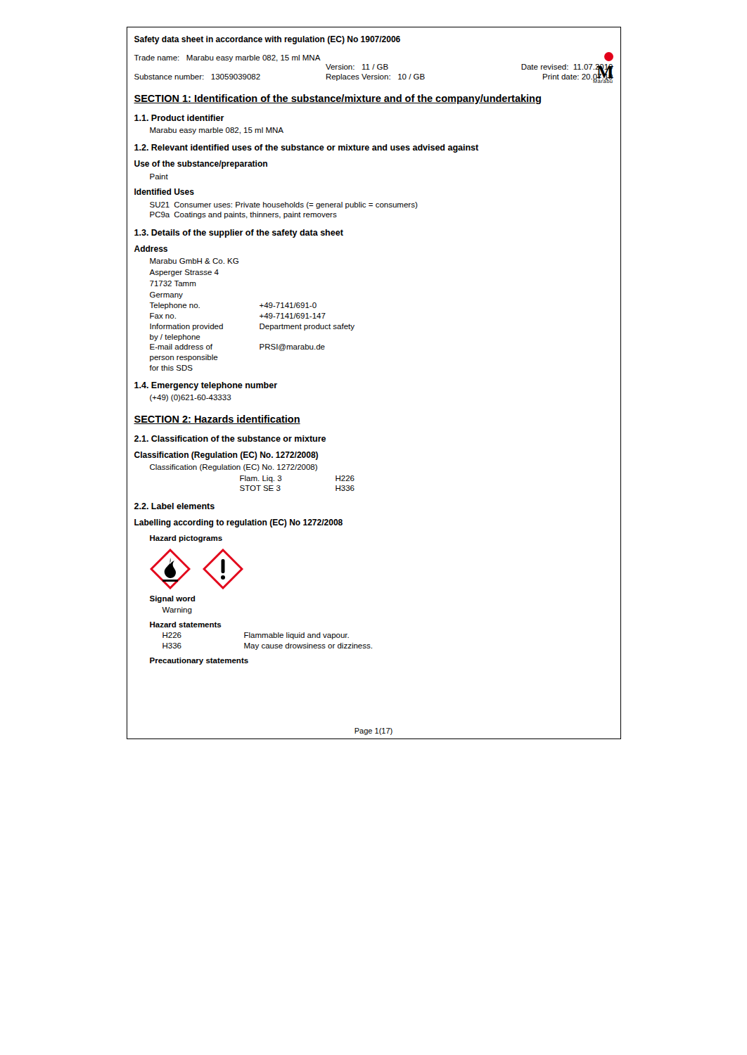Safety data sheet in accordance with regulation (EC) No 1907/2006
| Trade name: Marabu easy marble 082, 15 ml MNA | | M Marabu |
| | Version: 11 / GB | Date revised: 11.07.2019 |
| Substance number: 13059039082 | Replaces Version: 10 / GB | Print date: 20.07.19 |
SECTION 1: Identification of the substance/mixture and of the company/undertaking
1.1. Product identifier
Marabu easy marble 082, 15 ml MNA
1.2. Relevant identified uses of the substance or mixture and uses advised against
Use of the substance/preparation
Paint
Identified Uses
| SU21 | Consumer uses: Private households (= general public = consumers) |
| PC9a | Coatings and paints, thinners, paint removers |
1.3. Details of the supplier of the safety data sheet
Address
Marabu GmbH & Co. KG
Asperger Strasse 4
71732 Tamm
Germany
| Telephone no. | +49-7141/691-0 |
| Fax no. | +49-7141/691-147 |
| Information provided by / telephone | Department product safety |
| E-mail address of person responsible for this SDS | PRSI@marabu.de |
1.4. Emergency telephone number
(+49) (0)621-60-43333
SECTION 2: Hazards identification
2.1. Classification of the substance or mixture
Classification (Regulation (EC) No. 1272/2008)
Classification (Regulation (EC) No. 1272/2008)
| Flam. Liq. 3 | H226 |
| STOT SE 3 | H336 |
2.2. Label elements
Labelling according to regulation (EC) No 1272/2008
Hazard pictograms
Signal word
Warning
Hazard statements
| H226 | Flammable liquid and vapour. |
| H336 | May cause drowsiness or dizziness. |
Precautionary statements
Page 1(17)